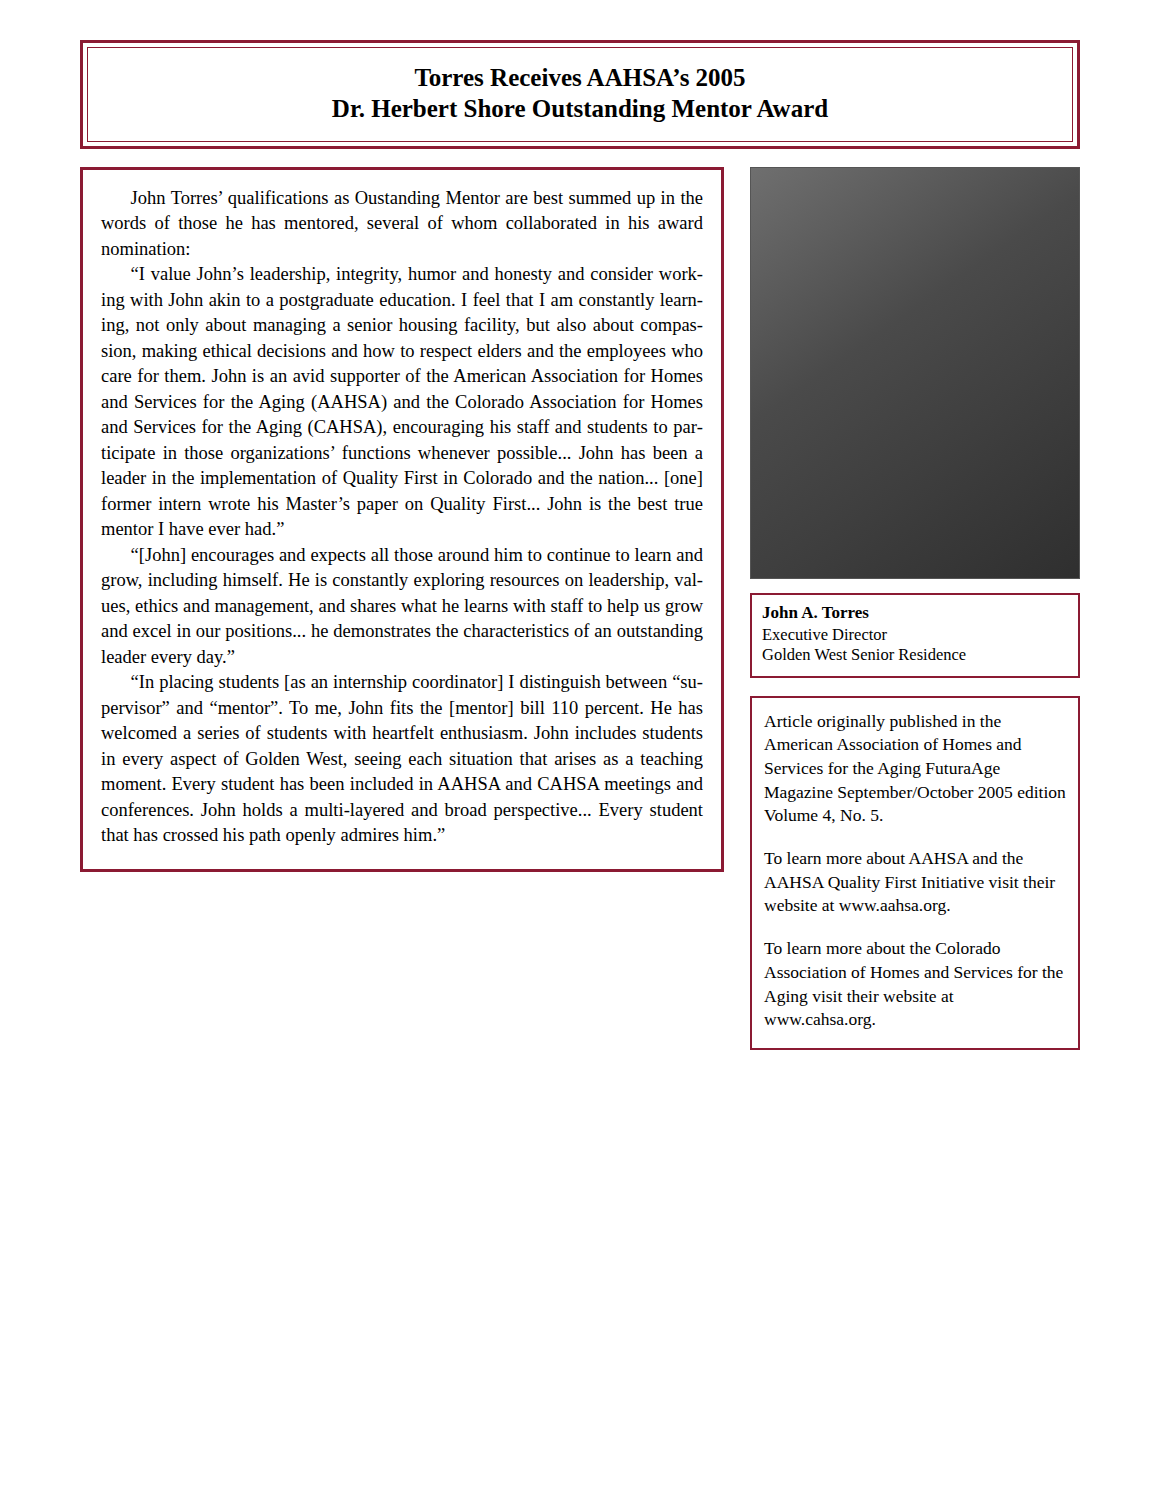Torres Receives AAHSA’s 2005
Dr. Herbert Shore Outstanding Mentor Award
John Torres’ qualifications as Oustanding Mentor are best summed up in the words of those he has mentored, several of whom collaborated in his award nomination:
“I value John’s leadership, integrity, humor and honesty and consider working with John akin to a postgraduate education. I feel that I am constantly learning, not only about managing a senior housing facility, but also about compassion, making ethical decisions and how to respect elders and the employees who care for them. John is an avid supporter of the American Association for Homes and Services for the Aging (AAHSA) and the Colorado Association for Homes and Services for the Aging (CAHSA), encouraging his staff and students to participate in those organizations’ functions whenever possible... John has been a leader in the implementation of Quality First in Colorado and the nation... [one] former intern wrote his Master’s paper on Quality First... John is the best true mentor I have ever had.”
“[John] encourages and expects all those around him to continue to learn and grow, including himself. He is constantly exploring resources on leadership, values, ethics and management, and shares what he learns with staff to help us grow and excel in our positions... he demonstrates the characteristics of an outstanding leader every day.”
“In placing students [as an internship coordinator] I distinguish between “supervisor” and “mentor”. To me, John fits the [mentor] bill 110 percent. He has welcomed a series of students with heartfelt enthusiasm. John includes students in every aspect of Golden West, seeing each situation that arises as a teaching moment. Every student has been included in AAHSA and CAHSA meetings and conferences. John holds a multi-layered and broad perspective... Every student that has crossed his path openly admires him.”
John A. Torres
Executive Director
Golden West Senior Residence
Article originally published in the American Association of Homes and Services for the Aging FuturaAge Magazine September/October 2005 edition Volume 4, No. 5.
To learn more about AAHSA and the AAHSA Quality First Initiative visit their website at www.aahsa.org.
To learn more about the Colorado Association of Homes and Services for the Aging visit their website at www.cahsa.org.